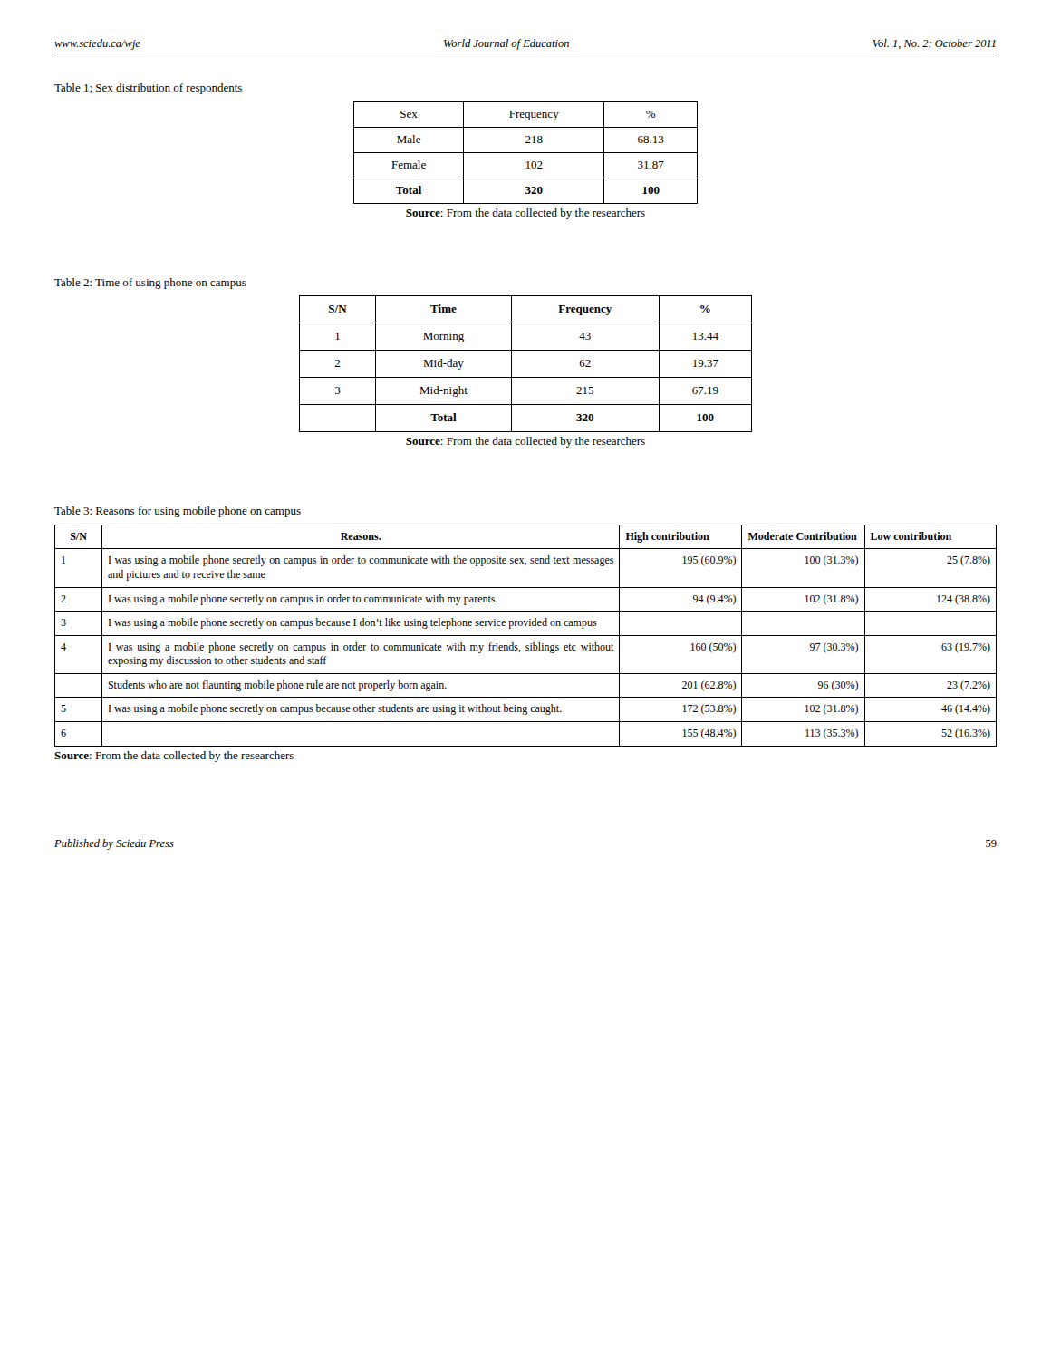www.sciedu.ca/wje
World Journal of Education
Vol. 1, No. 2; October 2011
Table 1; Sex distribution of respondents
| Sex | Frequency | % |
| Male | 218 | 68.13 |
| Female | 102 | 31.87 |
| Total | 320 | 100 |
Source: From the data collected by the researchers
Table 2: Time of using phone on campus
| S/N | Time | Frequency | % |
| 1 | Morning | 43 | 13.44 |
| 2 | Mid-day | 62 | 19.37 |
| 3 | Mid-night | 215 | 67.19 |
| | Total | 320 | 100 |
Source: From the data collected by the researchers
Table 3: Reasons for using mobile phone on campus
| S/N | Reasons. | High contribution | Moderate Contribution | Low contribution |
| --- | --- | --- | --- | --- |
| 1 | I was using a mobile phone secretly on campus in order to communicate with the opposite sex, send text messages and pictures and to receive the same | 195 (60.9%) | 100 (31.3%) | 25 (7.8%) |
| 2 | I was using a mobile phone secretly on campus in order to communicate with my parents. | 94 (9.4%) | 102 (31.8%) | 124 (38.8%) |
| 3 | I was using a mobile phone secretly on campus because I don’t like using telephone service provided on campus | | | |
| 4 | I was using a mobile phone secretly on campus in order to communicate with my friends, siblings etc without exposing my discussion to other students and staff | 160 (50%) | 97 (30.3%) | 63 (19.7%) |
| | Students who are not flaunting mobile phone rule are not properly born again. | 201 (62.8%) | 96 (30%) | 23 (7.2%) |
| 5 | I was using a mobile phone secretly on campus because other students are using it without being caught. | 172 (53.8%) | 102 (31.8%) | 46 (14.4%) |
| 6 | | 155 (48.4%) | 113 (35.3%) | 52 (16.3%) |
Source: From the data collected by the researchers
Published by Sciedu Press
59